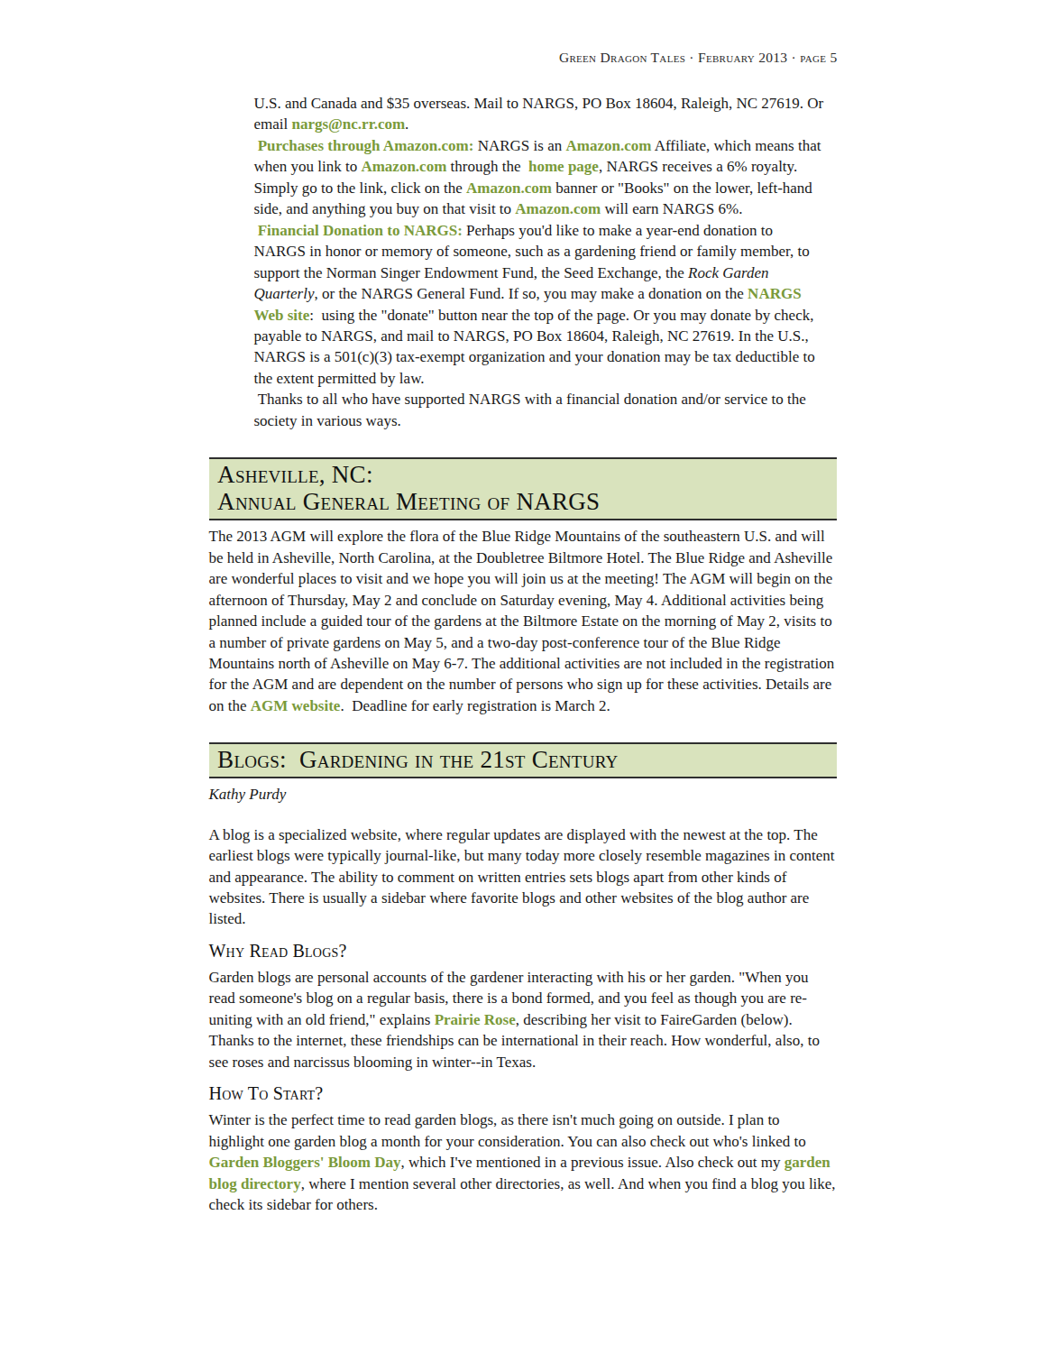Green Dragon Tales · February 2013 · page 5
U.S. and Canada and $35 overseas. Mail to NARGS, PO Box 18604, Raleigh, NC 27619. Or email nargs@nc.rr.com.
Purchases through Amazon.com: NARGS is an Amazon.com Affiliate, which means that when you link to Amazon.com through the home page, NARGS receives a 6% royalty. Simply go to the link, click on the Amazon.com banner or "Books" on the lower, left-hand side, and anything you buy on that visit to Amazon.com will earn NARGS 6%.
Financial Donation to NARGS: Perhaps you'd like to make a year-end donation to NARGS in honor or memory of someone, such as a gardening friend or family member, to support the Norman Singer Endowment Fund, the Seed Exchange, the Rock Garden Quarterly, or the NARGS General Fund. If so, you may make a donation on the NARGS Web site: using the "donate" button near the top of the page. Or you may donate by check, payable to NARGS, and mail to NARGS, PO Box 18604, Raleigh, NC 27619. In the U.S., NARGS is a 501(c)(3) tax-exempt organization and your donation may be tax deductible to the extent permitted by law.
Thanks to all who have supported NARGS with a financial donation and/or service to the society in various ways.
Asheville, NC:
Annual General Meeting of NARGS
The 2013 AGM will explore the flora of the Blue Ridge Mountains of the southeastern U.S. and will be held in Asheville, North Carolina, at the Doubletree Biltmore Hotel. The Blue Ridge and Asheville are wonderful places to visit and we hope you will join us at the meeting! The AGM will begin on the afternoon of Thursday, May 2 and conclude on Saturday evening, May 4. Additional activities being planned include a guided tour of the gardens at the Biltmore Estate on the morning of May 2, visits to a number of private gardens on May 5, and a two-day post-conference tour of the Blue Ridge Mountains north of Asheville on May 6-7. The additional activities are not included in the registration for the AGM and are dependent on the number of persons who sign up for these activities. Details are on the AGM website. Deadline for early registration is March 2.
Blogs: Gardening in the 21st Century
Kathy Purdy
A blog is a specialized website, where regular updates are displayed with the newest at the top. The earliest blogs were typically journal-like, but many today more closely resemble magazines in content and appearance. The ability to comment on written entries sets blogs apart from other kinds of websites. There is usually a sidebar where favorite blogs and other websites of the blog author are listed.
Why Read Blogs?
Garden blogs are personal accounts of the gardener interacting with his or her garden. "When you read someone's blog on a regular basis, there is a bond formed, and you feel as though you are re-uniting with an old friend," explains Prairie Rose, describing her visit to FaireGarden (below). Thanks to the internet, these friendships can be international in their reach. How wonderful, also, to see roses and narcissus blooming in winter--in Texas.
How To Start?
Winter is the perfect time to read garden blogs, as there isn't much going on outside. I plan to highlight one garden blog a month for your consideration. You can also check out who's linked to Garden Bloggers' Bloom Day, which I've mentioned in a previous issue. Also check out my garden blog directory, where I mention several other directories, as well. And when you find a blog you like, check its sidebar for others.